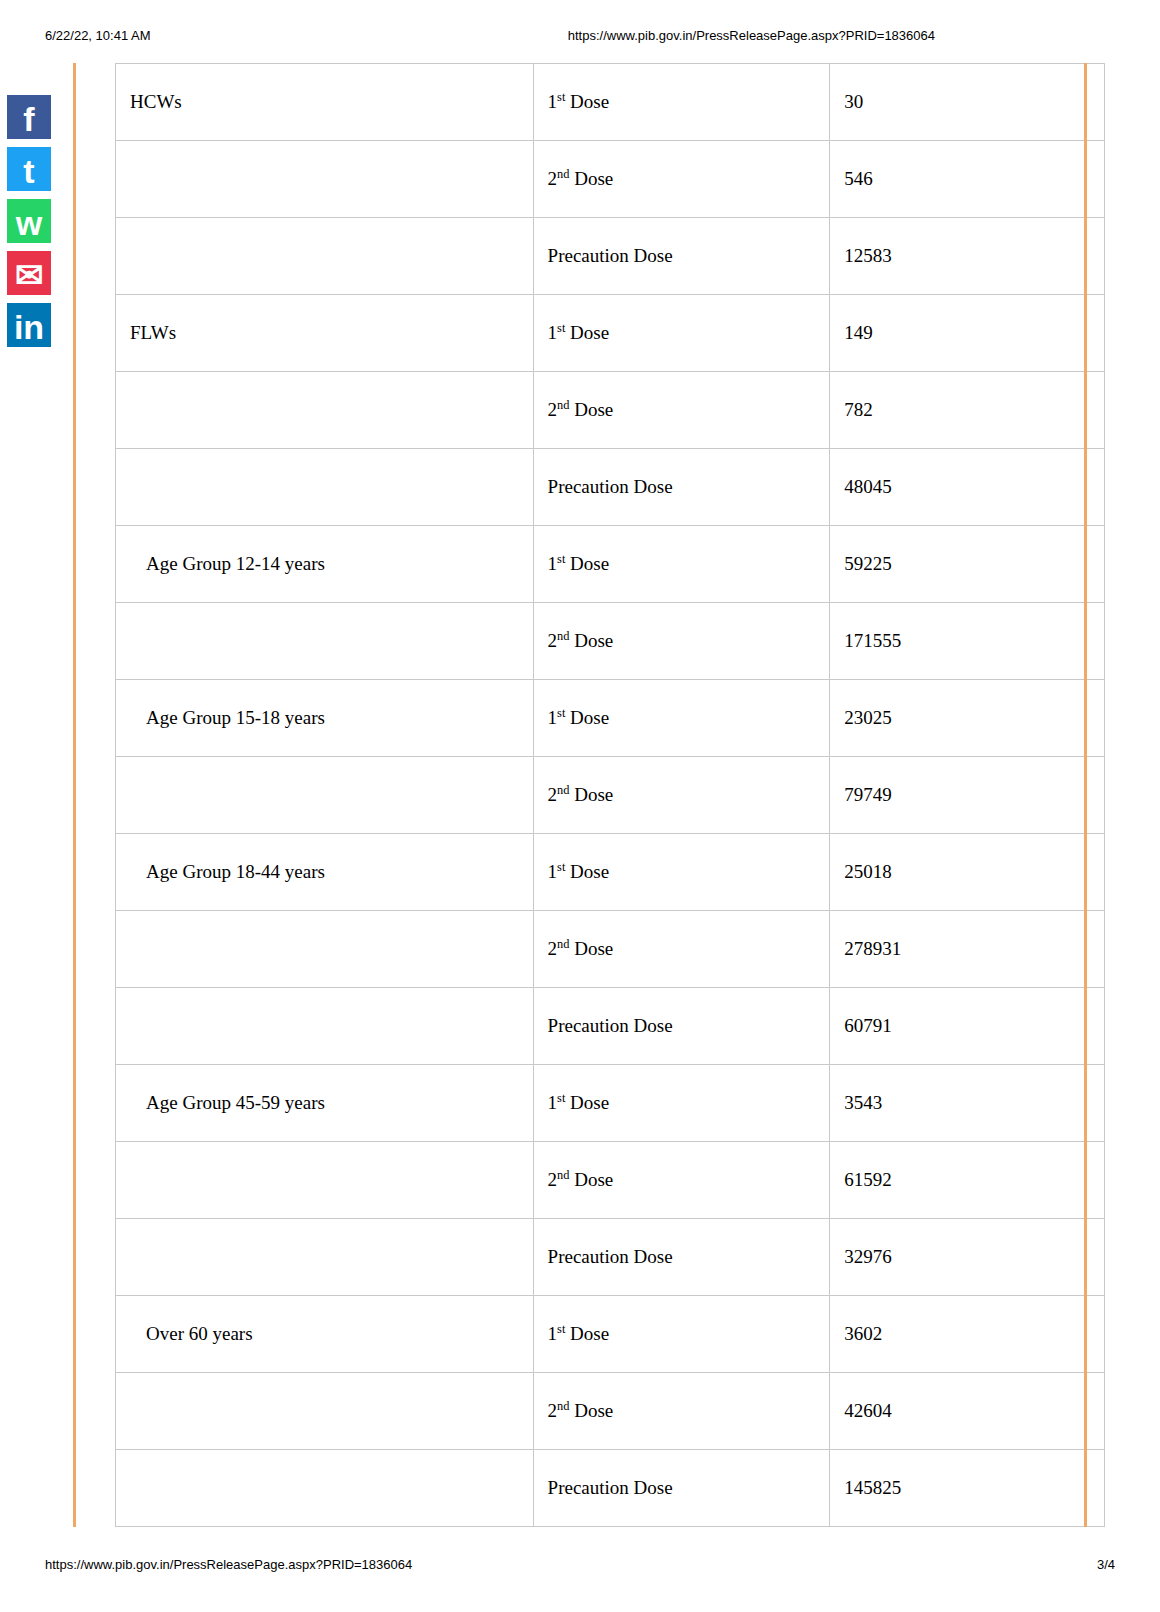6/22/22, 10:41 AM
https://www.pib.gov.in/PressReleasePage.aspx?PRID=1836064
f t w ✉ in
| HCWs | 1 st Dose | 30 |
| | 2 nd Dose | 546 |
| | Precaution Dose | 12583 |
| FLWs | 1 st Dose | 149 |
| | 2 nd Dose | 782 |
| | Precaution Dose | 48045 |
| Age Group 12-14 years | 1 st Dose | 59225 |
| | 2 nd Dose | 171555 |
| Age Group 15-18 years | 1 st Dose | 23025 |
| | 2 nd Dose | 79749 |
| Age Group 18-44 years | 1 st Dose | 25018 |
| | 2 nd Dose | 278931 |
| | Precaution Dose | 60791 |
| Age Group 45-59 years | 1 st Dose | 3543 |
| | 2 nd Dose | 61592 |
| | Precaution Dose | 32976 |
| Over 60 years | 1 st Dose | 3602 |
| | 2 nd Dose | 42604 |
| | Precaution Dose | 145825 |
https://www.pib.gov.in/PressReleasePage.aspx?PRID=1836064
3/4